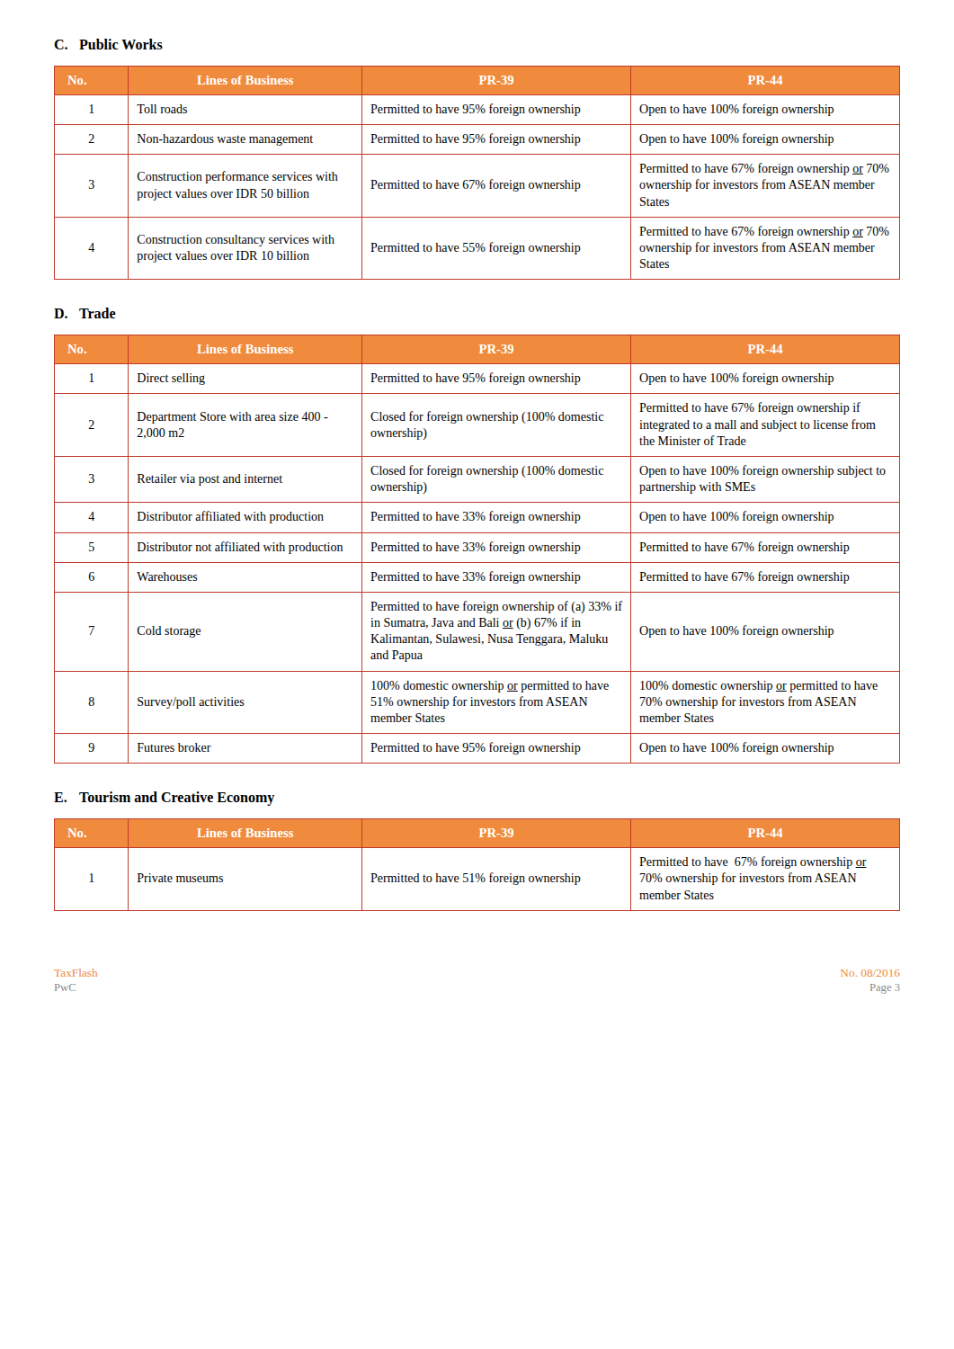C. Public Works
| No. | Lines of Business | PR-39 | PR-44 |
| --- | --- | --- | --- |
| 1 | Toll roads | Permitted to have 95% foreign ownership | Open to have 100% foreign ownership |
| 2 | Non-hazardous waste management | Permitted to have 95% foreign ownership | Open to have 100% foreign ownership |
| 3 | Construction performance services with project values over IDR 50 billion | Permitted to have 67% foreign ownership | Permitted to have 67% foreign ownership or 70% ownership for investors from ASEAN member States |
| 4 | Construction consultancy services with project values over IDR 10 billion | Permitted to have 55% foreign ownership | Permitted to have 67% foreign ownership or 70% ownership for investors from ASEAN member States |
D. Trade
| No. | Lines of Business | PR-39 | PR-44 |
| --- | --- | --- | --- |
| 1 | Direct selling | Permitted to have 95% foreign ownership | Open to have 100% foreign ownership |
| 2 | Department Store with area size 400 - 2,000 m2 | Closed for foreign ownership (100% domestic ownership) | Permitted to have 67% foreign ownership if integrated to a mall and subject to license from the Minister of Trade |
| 3 | Retailer via post and internet | Closed for foreign ownership (100% domestic ownership) | Open to have 100% foreign ownership subject to partnership with SMEs |
| 4 | Distributor affiliated with production | Permitted to have 33% foreign ownership | Open to have 100% foreign ownership |
| 5 | Distributor not affiliated with production | Permitted to have 33% foreign ownership | Permitted to have 67% foreign ownership |
| 6 | Warehouses | Permitted to have 33% foreign ownership | Permitted to have 67% foreign ownership |
| 7 | Cold storage | Permitted to have foreign ownership of (a) 33% if in Sumatra, Java and Bali or (b) 67% if in Kalimantan, Sulawesi, Nusa Tenggara, Maluku and Papua | Open to have 100% foreign ownership |
| 8 | Survey/poll activities | 100% domestic ownership or permitted to have 51% ownership for investors from ASEAN member States | 100% domestic ownership or permitted to have 70% ownership for investors from ASEAN member States |
| 9 | Futures broker | Permitted to have 95% foreign ownership | Open to have 100% foreign ownership |
E. Tourism and Creative Economy
| No. | Lines of Business | PR-39 | PR-44 |
| --- | --- | --- | --- |
| 1 | Private museums | Permitted to have 51% foreign ownership | Permitted to have 67% foreign ownership or 70% ownership for investors from ASEAN member States |
TaxFlash PwC
No. 08/2016 Page 3